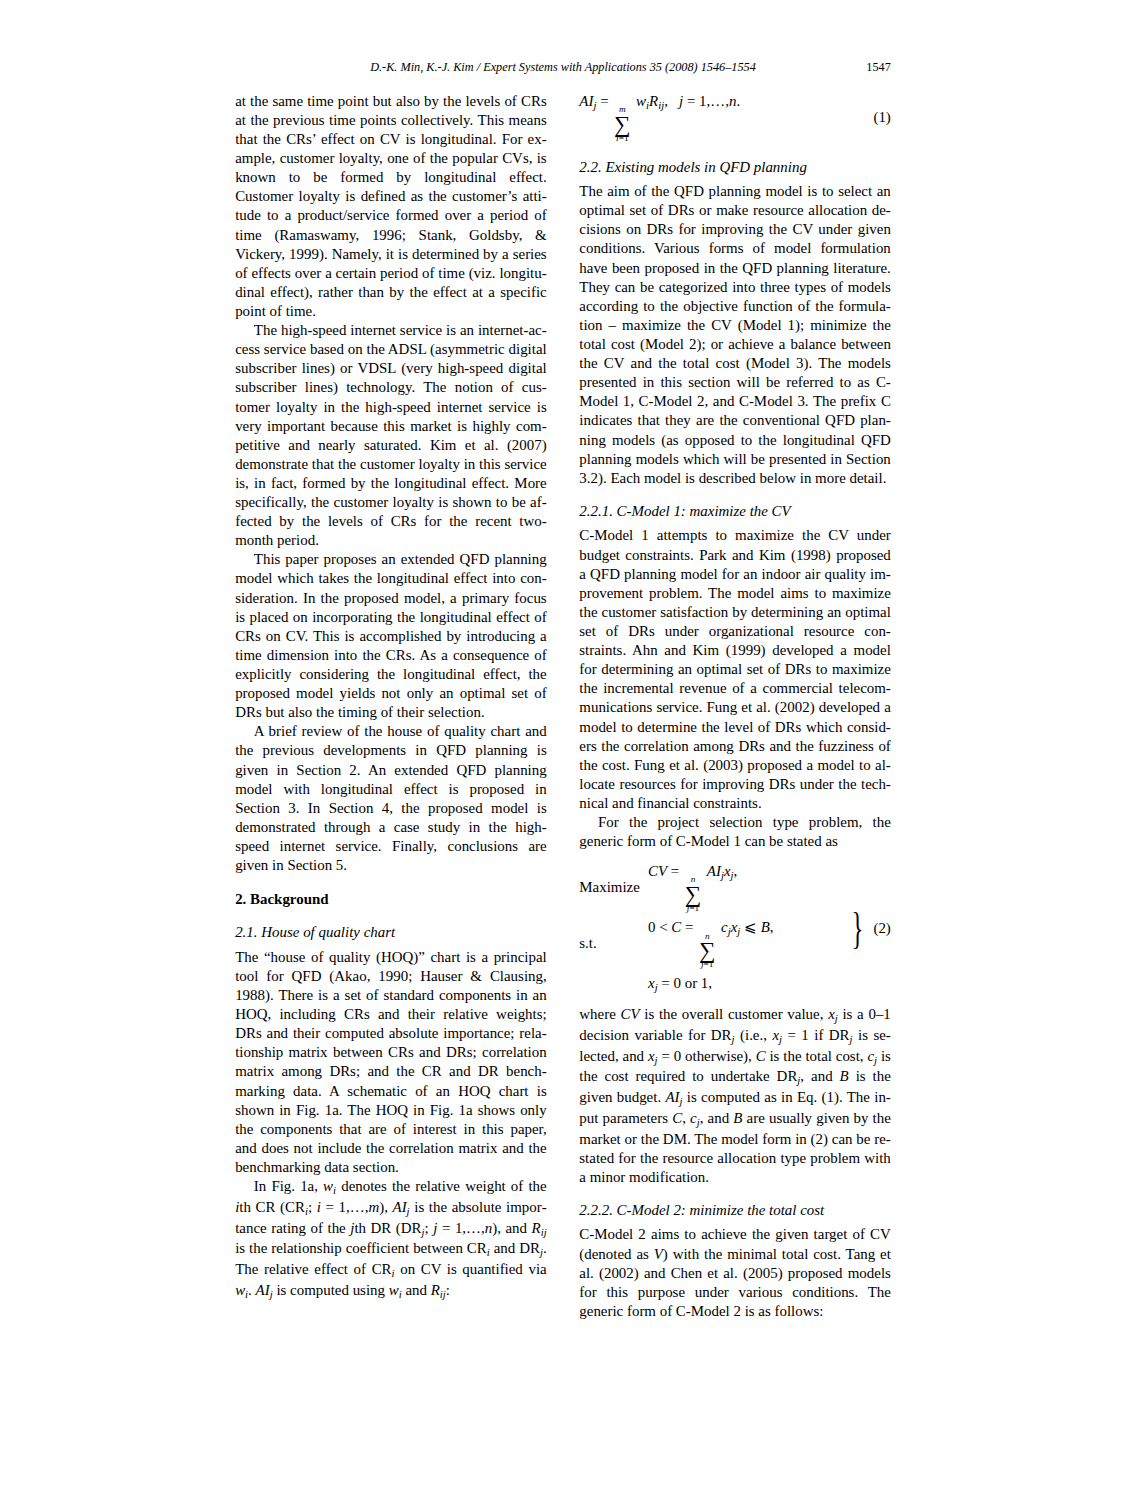D.-K. Min, K.-J. Kim / Expert Systems with Applications 35 (2008) 1546–1554
1547
at the same time point but also by the levels of CRs at the previous time points collectively. This means that the CRs’ effect on CV is longitudinal. For example, customer loyalty, one of the popular CVs, is known to be formed by longitudinal effect. Customer loyalty is defined as the customer’s attitude to a product/service formed over a period of time (Ramaswamy, 1996; Stank, Goldsby, & Vickery, 1999). Namely, it is determined by a series of effects over a certain period of time (viz. longitudinal effect), rather than by the effect at a specific point of time.
The high-speed internet service is an internet-access service based on the ADSL (asymmetric digital subscriber lines) or VDSL (very high-speed digital subscriber lines) technology. The notion of customer loyalty in the high-speed internet service is very important because this market is highly competitive and nearly saturated. Kim et al. (2007) demonstrate that the customer loyalty in this service is, in fact, formed by the longitudinal effect. More specifically, the customer loyalty is shown to be affected by the levels of CRs for the recent two-month period.
This paper proposes an extended QFD planning model which takes the longitudinal effect into consideration. In the proposed model, a primary focus is placed on incorporating the longitudinal effect of CRs on CV. This is accomplished by introducing a time dimension into the CRs. As a consequence of explicitly considering the longitudinal effect, the proposed model yields not only an optimal set of DRs but also the timing of their selection.
A brief review of the house of quality chart and the previous developments in QFD planning is given in Section 2. An extended QFD planning model with longitudinal effect is proposed in Section 3. In Section 4, the proposed model is demonstrated through a case study in the high-speed internet service. Finally, conclusions are given in Section 5.
2. Background
2.1. House of quality chart
The “house of quality (HOQ)” chart is a principal tool for QFD (Akao, 1990; Hauser & Clausing, 1988). There is a set of standard components in an HOQ, including CRs and their relative weights; DRs and their computed absolute importance; relationship matrix between CRs and DRs; correlation matrix among DRs; and the CR and DR benchmarking data. A schematic of an HOQ chart is shown in Fig. 1a. The HOQ in Fig. 1a shows only the components that are of interest in this paper, and does not include the correlation matrix and the benchmarking data section.
In Fig. 1a, wi denotes the relative weight of the ith CR (CRi; i = 1,…,m), AIj is the absolute importance rating of the jth DR (DRj; j = 1,…,n), and Rij is the relationship coefficient between CRi and DRj. The relative effect of CRi on CV is quantified via wi. AIj is computed using wi and Rij:
AIj = m∑i=1 wiRij, j = 1,…,n.
(1)
2.2. Existing models in QFD planning
The aim of the QFD planning model is to select an optimal set of DRs or make resource allocation decisions on DRs for improving the CV under given conditions. Various forms of model formulation have been proposed in the QFD planning literature. They can be categorized into three types of models according to the objective function of the formulation – maximize the CV (Model 1); minimize the total cost (Model 2); or achieve a balance between the CV and the total cost (Model 3). The models presented in this section will be referred to as C-Model 1, C-Model 2, and C-Model 3. The prefix C indicates that they are the conventional QFD planning models (as opposed to the longitudinal QFD planning models which will be presented in Section 3.2). Each model is described below in more detail.
2.2.1. C-Model 1: maximize the CV
C-Model 1 attempts to maximize the CV under budget constraints. Park and Kim (1998) proposed a QFD planning model for an indoor air quality improvement problem. The model aims to maximize the customer satisfaction by determining an optimal set of DRs under organizational resource constraints. Ahn and Kim (1999) developed a model for determining an optimal set of DRs to maximize the incremental revenue of a commercial telecommunications service. Fung et al. (2002) developed a model to determine the level of DRs which considers the correlation among DRs and the fuzziness of the cost. Fung et al. (2003) proposed a model to allocate resources for improving DRs under the technical and financial constraints.
For the project selection type problem, the generic form of C-Model 1 can be stated as
Maximize
CV = n∑j=1 AIjxj,
}(2)
s.t.
0 < C = n∑j=1 cjxj ⩽ B,
xj = 0 or 1,
where CV is the overall customer value, xj is a 0–1 decision variable for DRj (i.e., xj = 1 if DRj is selected, and xj = 0 otherwise), C is the total cost, cj is the cost required to undertake DRj, and B is the given budget. AIj is computed as in Eq. (1). The input parameters C, cj, and B are usually given by the market or the DM. The model form in (2) can be restated for the resource allocation type problem with a minor modification.
2.2.2. C-Model 2: minimize the total cost
C-Model 2 aims to achieve the given target of CV (denoted as V) with the minimal total cost. Tang et al. (2002) and Chen et al. (2005) proposed models for this purpose under various conditions. The generic form of C-Model 2 is as follows: